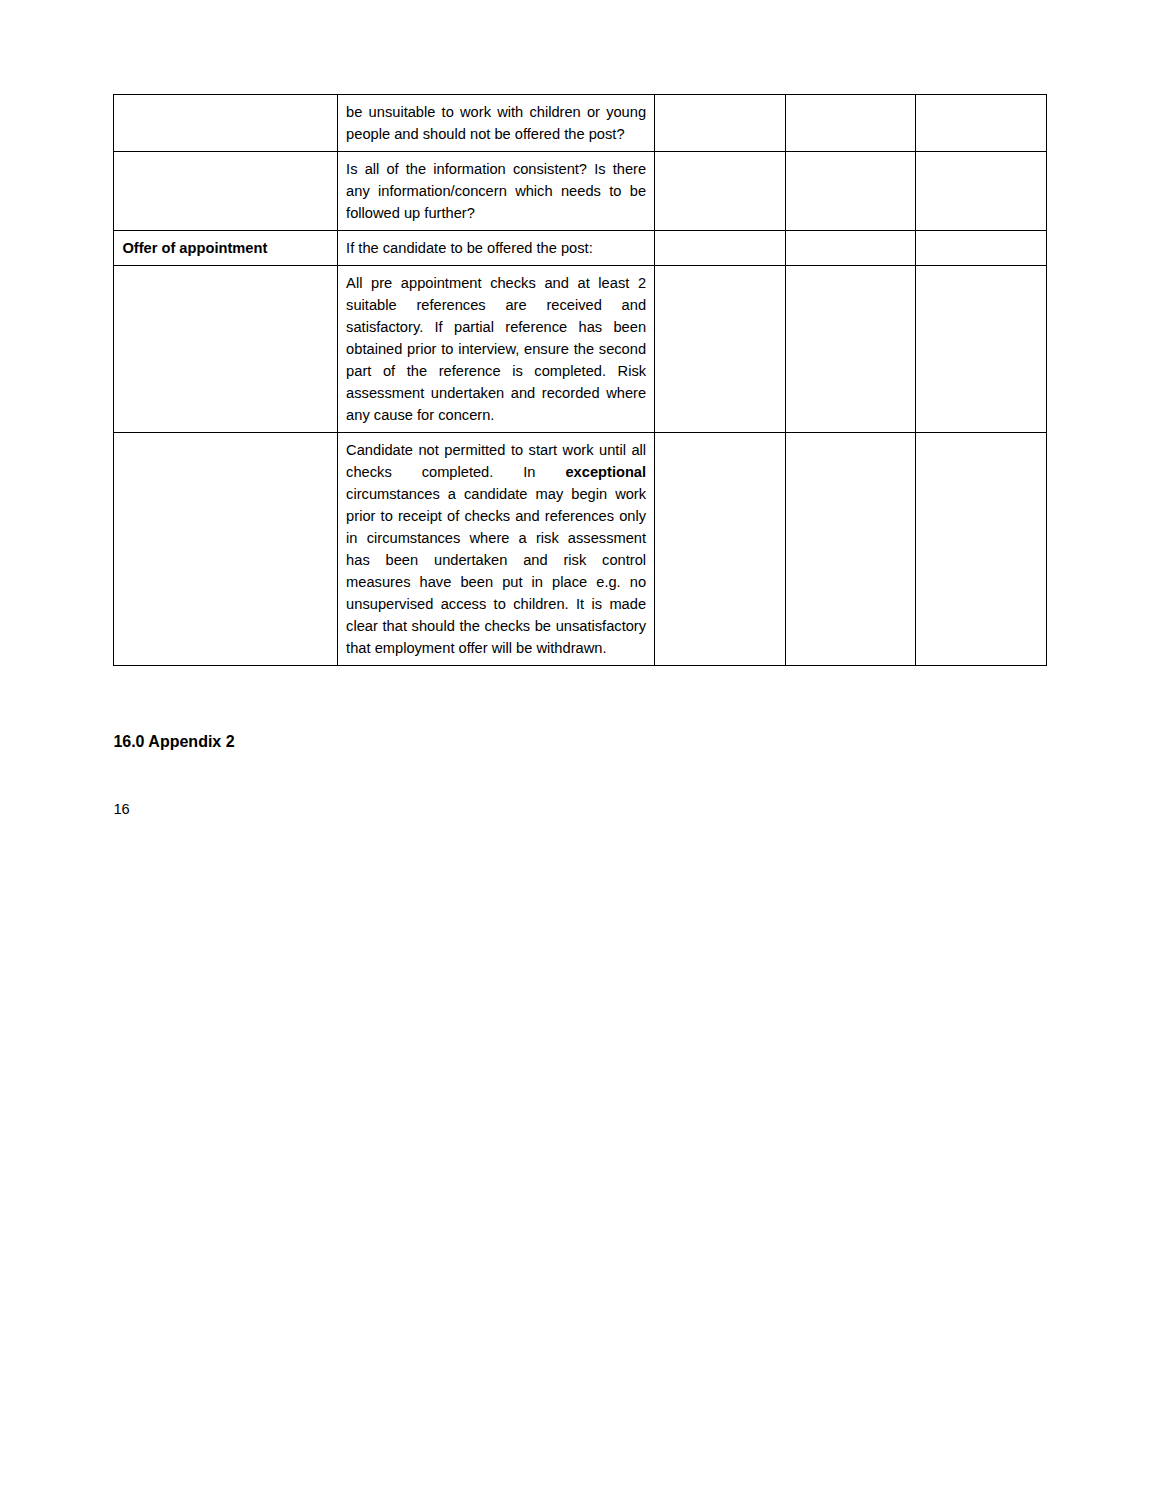| | be unsuitable to work with children or young people and should not be offered the post? | | | |
| | Is all of the information consistent? Is there any information/concern which needs to be followed up further? | | | |
| Offer of appointment | If the candidate to be offered the post: | | | |
| | All pre appointment checks and at least 2 suitable references are received and satisfactory. If partial reference has been obtained prior to interview, ensure the second part of the reference is completed. Risk assessment undertaken and recorded where any cause for concern. | | | |
| | Candidate not permitted to start work until all checks completed. In exceptional circumstances a candidate may begin work prior to receipt of checks and references only in circumstances where a risk assessment has been undertaken and risk control measures have been put in place e.g. no unsupervised access to children. It is made clear that should the checks be unsatisfactory that employment offer will be withdrawn. | | | |
16.0 Appendix 2
16